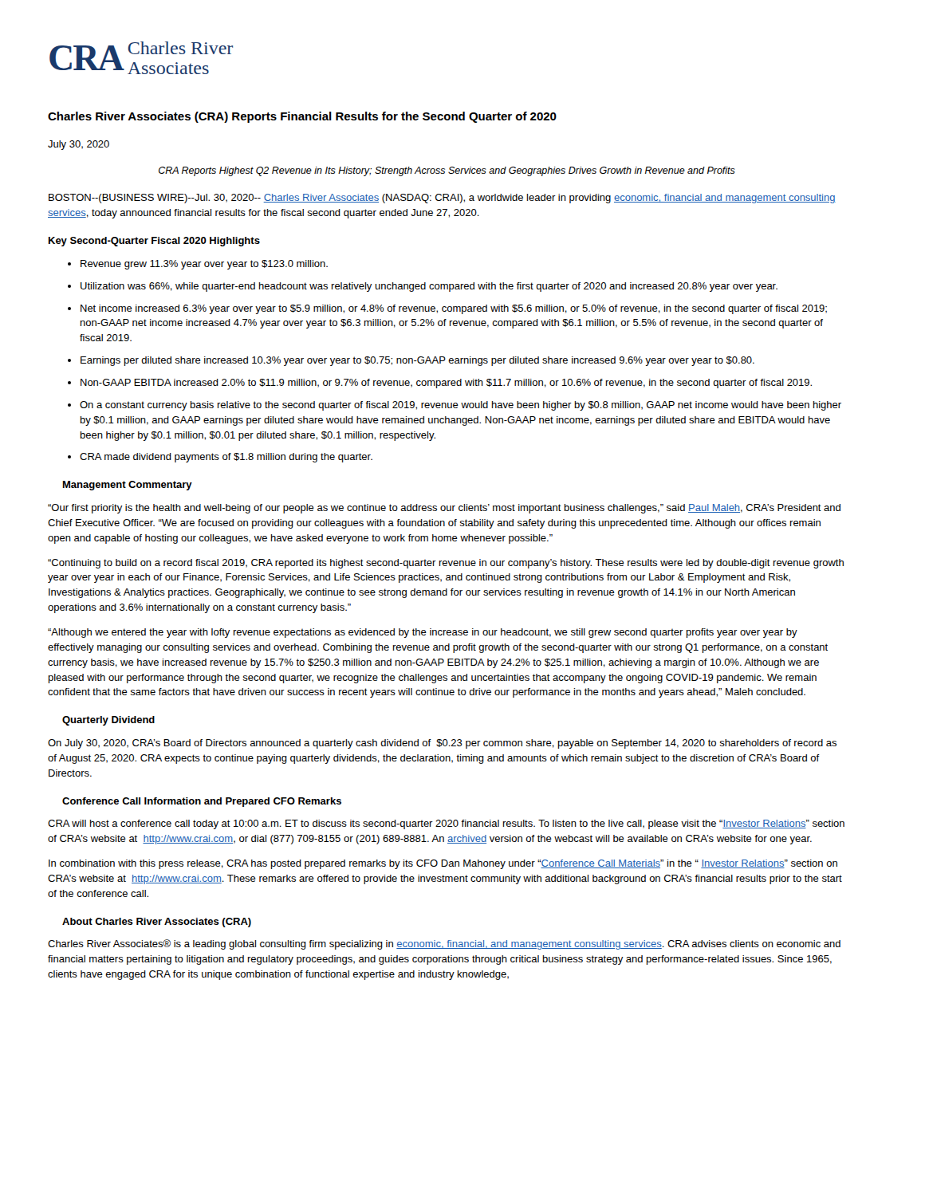CRA Charles River Associates
Charles River Associates (CRA) Reports Financial Results for the Second Quarter of 2020
July 30, 2020
CRA Reports Highest Q2 Revenue in Its History; Strength Across Services and Geographies Drives Growth in Revenue and Profits
BOSTON--(BUSINESS WIRE)--Jul. 30, 2020-- Charles River Associates (NASDAQ: CRAI), a worldwide leader in providing economic, financial and management consulting services, today announced financial results for the fiscal second quarter ended June 27, 2020.
Key Second-Quarter Fiscal 2020 Highlights
Revenue grew 11.3% year over year to $123.0 million.
Utilization was 66%, while quarter-end headcount was relatively unchanged compared with the first quarter of 2020 and increased 20.8% year over year.
Net income increased 6.3% year over year to $5.9 million, or 4.8% of revenue, compared with $5.6 million, or 5.0% of revenue, in the second quarter of fiscal 2019; non-GAAP net income increased 4.7% year over year to $6.3 million, or 5.2% of revenue, compared with $6.1 million, or 5.5% of revenue, in the second quarter of fiscal 2019.
Earnings per diluted share increased 10.3% year over year to $0.75; non-GAAP earnings per diluted share increased 9.6% year over year to $0.80.
Non-GAAP EBITDA increased 2.0% to $11.9 million, or 9.7% of revenue, compared with $11.7 million, or 10.6% of revenue, in the second quarter of fiscal 2019.
On a constant currency basis relative to the second quarter of fiscal 2019, revenue would have been higher by $0.8 million, GAAP net income would have been higher by $0.1 million, and GAAP earnings per diluted share would have remained unchanged. Non-GAAP net income, earnings per diluted share and EBITDA would have been higher by $0.1 million, $0.01 per diluted share, $0.1 million, respectively.
CRA made dividend payments of $1.8 million during the quarter.
Management Commentary
“Our first priority is the health and well-being of our people as we continue to address our clients’ most important business challenges,” said Paul Maleh, CRA’s President and Chief Executive Officer. “We are focused on providing our colleagues with a foundation of stability and safety during this unprecedented time. Although our offices remain open and capable of hosting our colleagues, we have asked everyone to work from home whenever possible.”
“Continuing to build on a record fiscal 2019, CRA reported its highest second-quarter revenue in our company’s history. These results were led by double-digit revenue growth year over year in each of our Finance, Forensic Services, and Life Sciences practices, and continued strong contributions from our Labor & Employment and Risk, Investigations & Analytics practices. Geographically, we continue to see strong demand for our services resulting in revenue growth of 14.1% in our North American operations and 3.6% internationally on a constant currency basis.”
“Although we entered the year with lofty revenue expectations as evidenced by the increase in our headcount, we still grew second quarter profits year over year by effectively managing our consulting services and overhead. Combining the revenue and profit growth of the second-quarter with our strong Q1 performance, on a constant currency basis, we have increased revenue by 15.7% to $250.3 million and non-GAAP EBITDA by 24.2% to $25.1 million, achieving a margin of 10.0%. Although we are pleased with our performance through the second quarter, we recognize the challenges and uncertainties that accompany the ongoing COVID-19 pandemic. We remain confident that the same factors that have driven our success in recent years will continue to drive our performance in the months and years ahead,” Maleh concluded.
Quarterly Dividend
On July 30, 2020, CRA’s Board of Directors announced a quarterly cash dividend of $0.23 per common share, payable on September 14, 2020 to shareholders of record as of August 25, 2020. CRA expects to continue paying quarterly dividends, the declaration, timing and amounts of which remain subject to the discretion of CRA’s Board of Directors.
Conference Call Information and Prepared CFO Remarks
CRA will host a conference call today at 10:00 a.m. ET to discuss its second-quarter 2020 financial results. To listen to the live call, please visit the “Investor Relations” section of CRA’s website at http://www.crai.com, or dial (877) 709-8155 or (201) 689-8881. An archived version of the webcast will be available on CRA’s website for one year.
In combination with this press release, CRA has posted prepared remarks by its CFO Dan Mahoney under “Conference Call Materials” in the “ Investor Relations” section on CRA’s website at http://www.crai.com. These remarks are offered to provide the investment community with additional background on CRA’s financial results prior to the start of the conference call.
About Charles River Associates (CRA)
Charles River Associates® is a leading global consulting firm specializing in economic, financial, and management consulting services. CRA advises clients on economic and financial matters pertaining to litigation and regulatory proceedings, and guides corporations through critical business strategy and performance-related issues. Since 1965, clients have engaged CRA for its unique combination of functional expertise and industry knowledge,